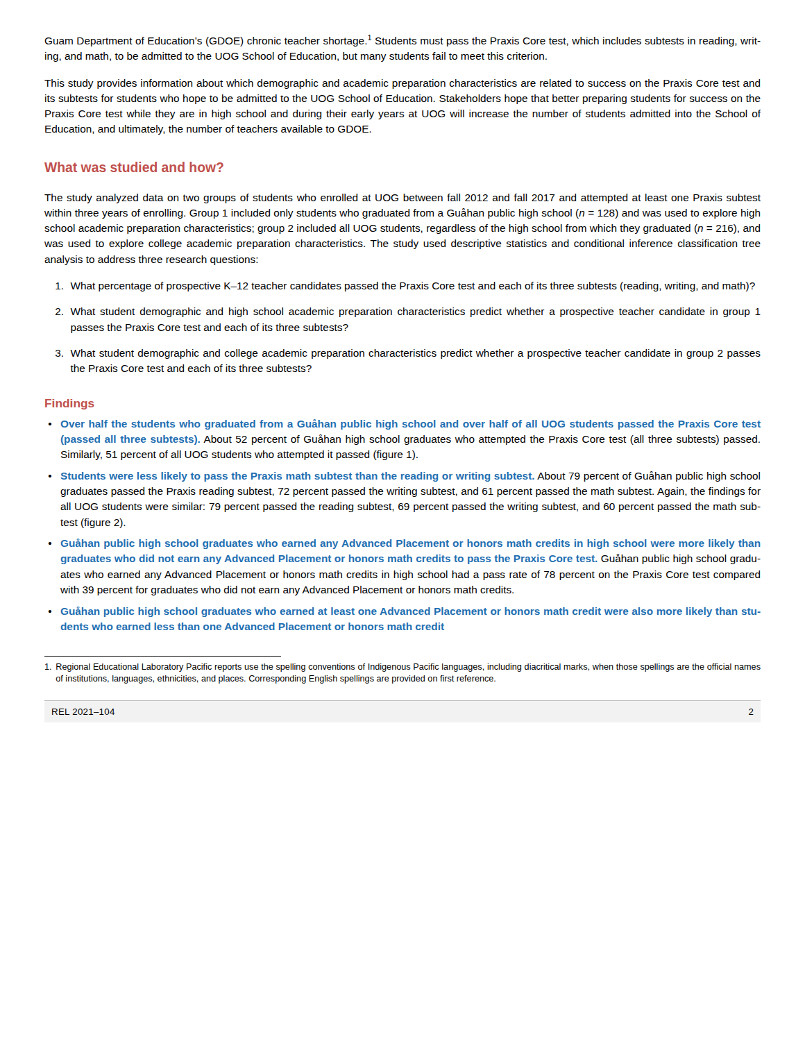Guam Department of Education’s (GDOE) chronic teacher shortage.1 Students must pass the Praxis Core test, which includes subtests in reading, writing, and math, to be admitted to the UOG School of Education, but many students fail to meet this criterion.
This study provides information about which demographic and academic preparation characteristics are related to success on the Praxis Core test and its subtests for students who hope to be admitted to the UOG School of Education. Stakeholders hope that better preparing students for success on the Praxis Core test while they are in high school and during their early years at UOG will increase the number of students admitted into the School of Education, and ultimately, the number of teachers available to GDOE.
What was studied and how?
The study analyzed data on two groups of students who enrolled at UOG between fall 2012 and fall 2017 and attempted at least one Praxis subtest within three years of enrolling. Group 1 included only students who graduated from a Guåhan public high school (n = 128) and was used to explore high school academic preparation characteristics; group 2 included all UOG students, regardless of the high school from which they graduated (n = 216), and was used to explore college academic preparation characteristics. The study used descriptive statistics and conditional inference classification tree analysis to address three research questions:
What percentage of prospective K–12 teacher candidates passed the Praxis Core test and each of its three subtests (reading, writing, and math)?
What student demographic and high school academic preparation characteristics predict whether a prospective teacher candidate in group 1 passes the Praxis Core test and each of its three subtests?
What student demographic and college academic preparation characteristics predict whether a prospective teacher candidate in group 2 passes the Praxis Core test and each of its three subtests?
Findings
Over half the students who graduated from a Guåhan public high school and over half of all UOG students passed the Praxis Core test (passed all three subtests). About 52 percent of Guåhan high school graduates who attempted the Praxis Core test (all three subtests) passed. Similarly, 51 percent of all UOG students who attempted it passed (figure 1).
Students were less likely to pass the Praxis math subtest than the reading or writing subtest. About 79 percent of Guåhan public high school graduates passed the Praxis reading subtest, 72 percent passed the writing subtest, and 61 percent passed the math subtest. Again, the findings for all UOG students were similar: 79 percent passed the reading subtest, 69 percent passed the writing subtest, and 60 percent passed the math subtest (figure 2).
Guåhan public high school graduates who earned any Advanced Placement or honors math credits in high school were more likely than graduates who did not earn any Advanced Placement or honors math credits to pass the Praxis Core test. Guåhan public high school graduates who earned any Advanced Placement or honors math credits in high school had a pass rate of 78 percent on the Praxis Core test compared with 39 percent for graduates who did not earn any Advanced Placement or honors math credits.
Guåhan public high school graduates who earned at least one Advanced Placement or honors math credit were also more likely than students who earned less than one Advanced Placement or honors math credit
1. Regional Educational Laboratory Pacific reports use the spelling conventions of Indigenous Pacific languages, including diacritical marks, when those spellings are the official names of institutions, languages, ethnicities, and places. Corresponding English spellings are provided on first reference.
REL 2021–104 2